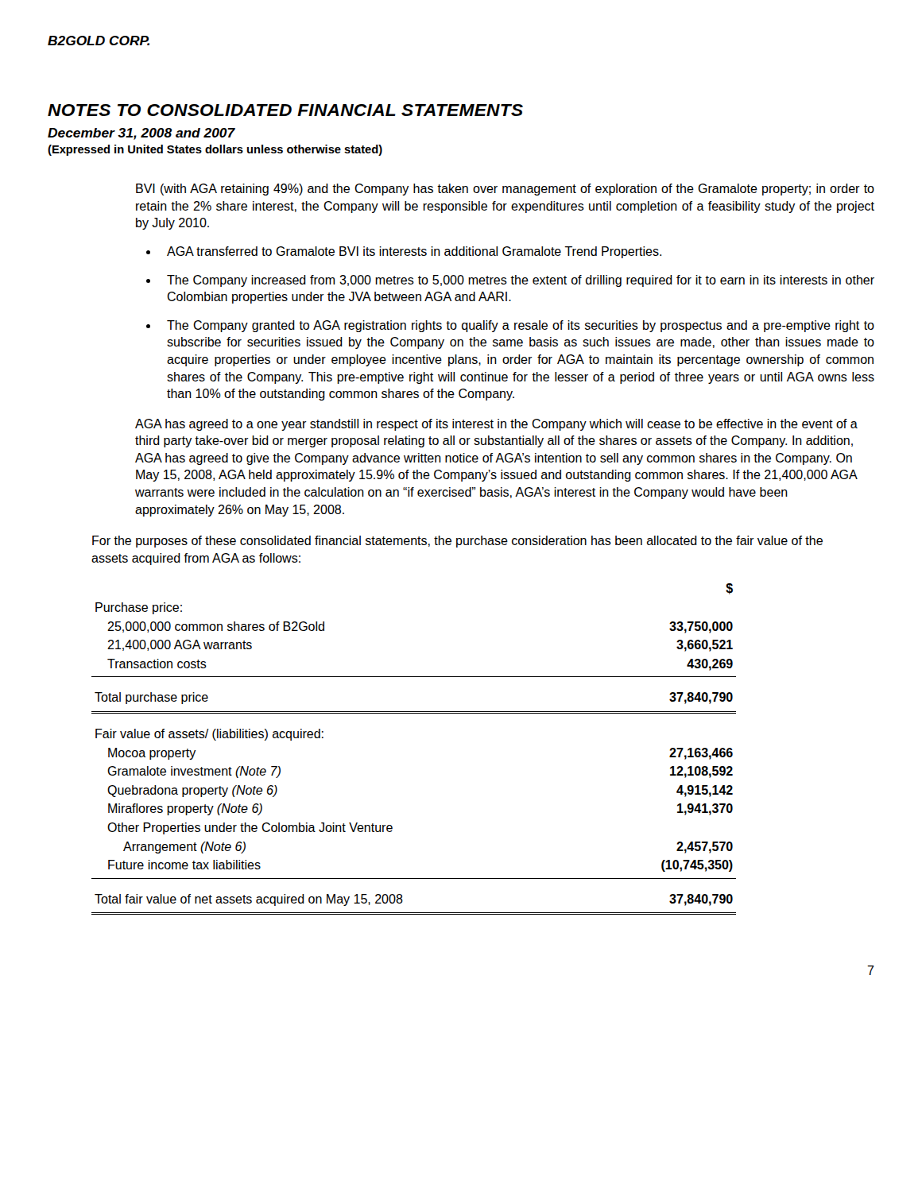B2GOLD CORP.
NOTES TO CONSOLIDATED FINANCIAL STATEMENTS
December 31, 2008 and 2007
(Expressed in United States dollars unless otherwise stated)
BVI (with AGA retaining 49%) and the Company has taken over management of exploration of the Gramalote property; in order to retain the 2% share interest, the Company will be responsible for expenditures until completion of a feasibility study of the project by July 2010.
AGA transferred to Gramalote BVI its interests in additional Gramalote Trend Properties.
The Company increased from 3,000 metres to 5,000 metres the extent of drilling required for it to earn in its interests in other Colombian properties under the JVA between AGA and AARI.
The Company granted to AGA registration rights to qualify a resale of its securities by prospectus and a pre-emptive right to subscribe for securities issued by the Company on the same basis as such issues are made, other than issues made to acquire properties or under employee incentive plans, in order for AGA to maintain its percentage ownership of common shares of the Company. This pre-emptive right will continue for the lesser of a period of three years or until AGA owns less than 10% of the outstanding common shares of the Company.
AGA has agreed to a one year standstill in respect of its interest in the Company which will cease to be effective in the event of a third party take-over bid or merger proposal relating to all or substantially all of the shares or assets of the Company. In addition, AGA has agreed to give the Company advance written notice of AGA’s intention to sell any common shares in the Company. On May 15, 2008, AGA held approximately 15.9% of the Company’s issued and outstanding common shares. If the 21,400,000 AGA warrants were included in the calculation on an “if exercised” basis, AGA’s interest in the Company would have been approximately 26% on May 15, 2008.
For the purposes of these consolidated financial statements, the purchase consideration has been allocated to the fair value of the assets acquired from AGA as follows:
| | $ |
| Purchase price: | |
| 25,000,000 common shares of B2Gold | 33,750,000 |
| 21,400,000 AGA warrants | 3,660,521 |
| Transaction costs | 430,269 |
| Total purchase price | 37,840,790 |
| Fair value of assets/ (liabilities) acquired: | |
| Mocoa property | 27,163,466 |
| Gramalote investment (Note 7) | 12,108,592 |
| Quebradona property (Note 6) | 4,915,142 |
| Miraflores property (Note 6) | 1,941,370 |
| Other Properties under the Colombia Joint Venture | |
| Arrangement (Note 6) | 2,457,570 |
| Future income tax liabilities | (10,745,350) |
| Total fair value of net assets acquired on May 15, 2008 | 37,840,790 |
7